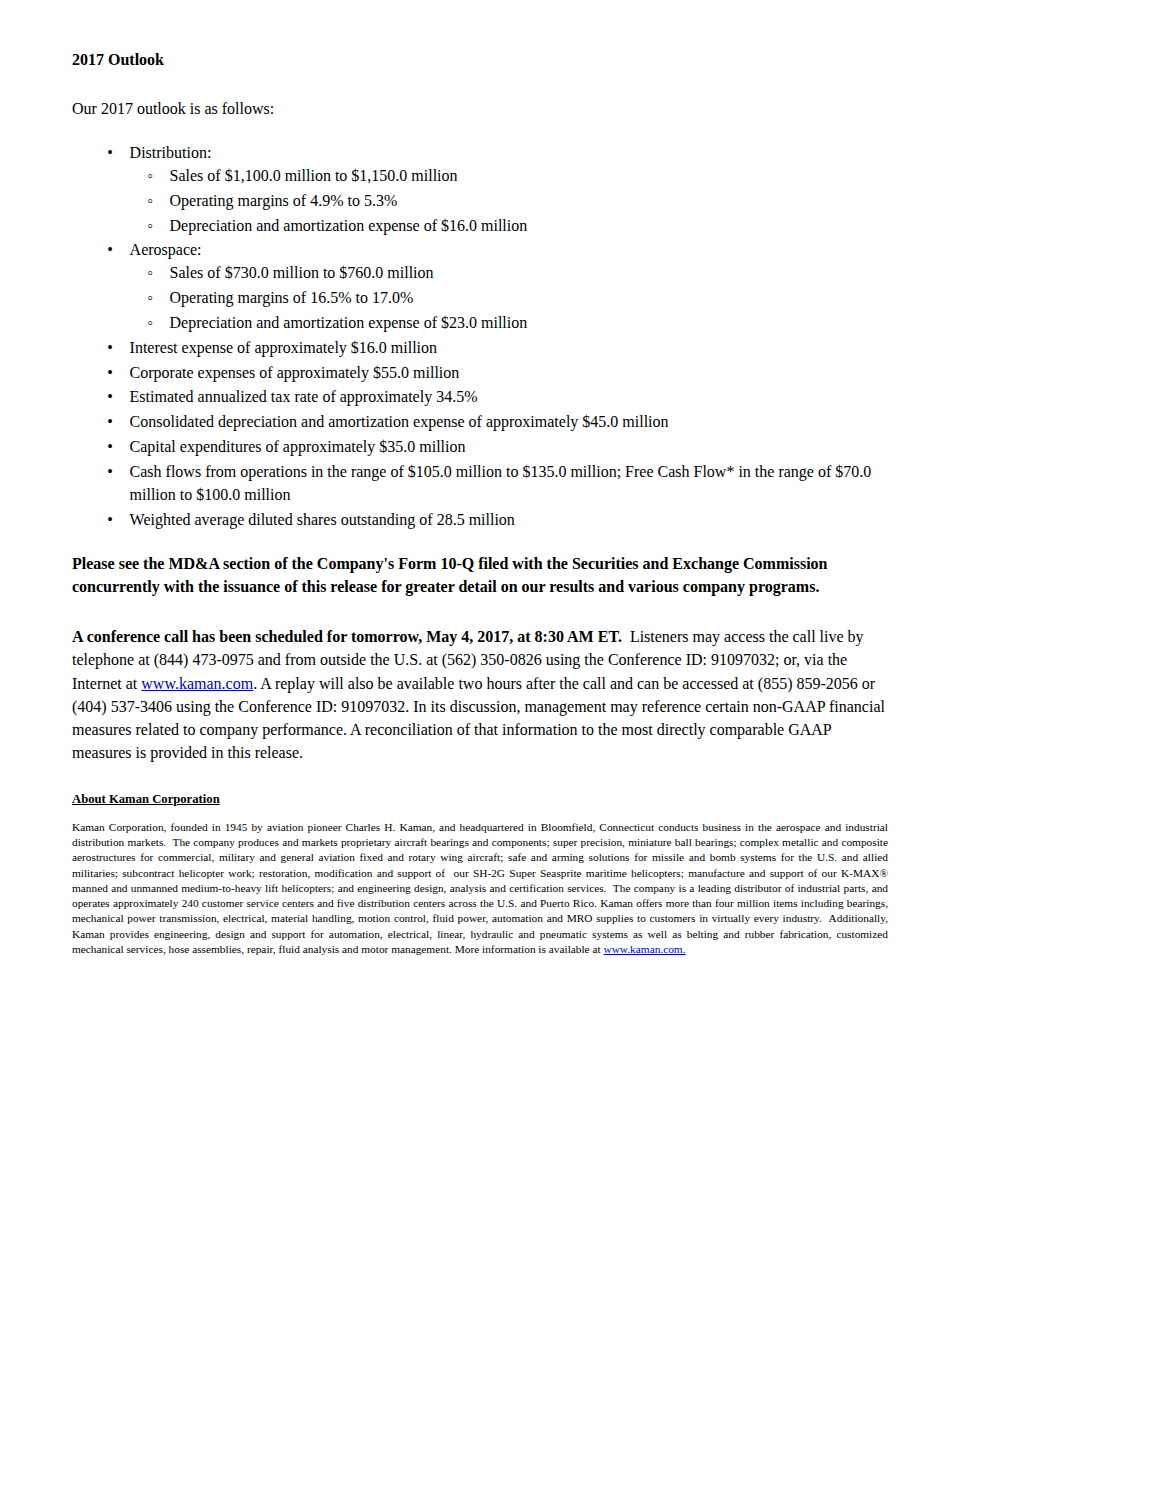2017 Outlook
Our 2017 outlook is as follows:
Distribution:
Sales of $1,100.0 million to $1,150.0 million
Operating margins of 4.9% to 5.3%
Depreciation and amortization expense of $16.0 million
Aerospace:
Sales of $730.0 million to $760.0 million
Operating margins of 16.5% to 17.0%
Depreciation and amortization expense of $23.0 million
Interest expense of approximately $16.0 million
Corporate expenses of approximately $55.0 million
Estimated annualized tax rate of approximately 34.5%
Consolidated depreciation and amortization expense of approximately $45.0 million
Capital expenditures of approximately $35.0 million
Cash flows from operations in the range of $105.0 million to $135.0 million; Free Cash Flow* in the range of $70.0 million to $100.0 million
Weighted average diluted shares outstanding of 28.5 million
Please see the MD&A section of the Company's Form 10-Q filed with the Securities and Exchange Commission concurrently with the issuance of this release for greater detail on our results and various company programs.
A conference call has been scheduled for tomorrow, May 4, 2017, at 8:30 AM ET. Listeners may access the call live by telephone at (844) 473-0975 and from outside the U.S. at (562) 350-0826 using the Conference ID: 91097032; or, via the Internet at www.kaman.com. A replay will also be available two hours after the call and can be accessed at (855) 859-2056 or (404) 537-3406 using the Conference ID: 91097032. In its discussion, management may reference certain non-GAAP financial measures related to company performance. A reconciliation of that information to the most directly comparable GAAP measures is provided in this release.
About Kaman Corporation
Kaman Corporation, founded in 1945 by aviation pioneer Charles H. Kaman, and headquartered in Bloomfield, Connecticut conducts business in the aerospace and industrial distribution markets. The company produces and markets proprietary aircraft bearings and components; super precision, miniature ball bearings; complex metallic and composite aerostructures for commercial, military and general aviation fixed and rotary wing aircraft; safe and arming solutions for missile and bomb systems for the U.S. and allied militaries; subcontract helicopter work; restoration, modification and support of our SH-2G Super Seasprite maritime helicopters; manufacture and support of our K-MAX® manned and unmanned medium-to-heavy lift helicopters; and engineering design, analysis and certification services. The company is a leading distributor of industrial parts, and operates approximately 240 customer service centers and five distribution centers across the U.S. and Puerto Rico. Kaman offers more than four million items including bearings, mechanical power transmission, electrical, material handling, motion control, fluid power, automation and MRO supplies to customers in virtually every industry. Additionally, Kaman provides engineering, design and support for automation, electrical, linear, hydraulic and pneumatic systems as well as belting and rubber fabrication, customized mechanical services, hose assemblies, repair, fluid analysis and motor management. More information is available at www.kaman.com.